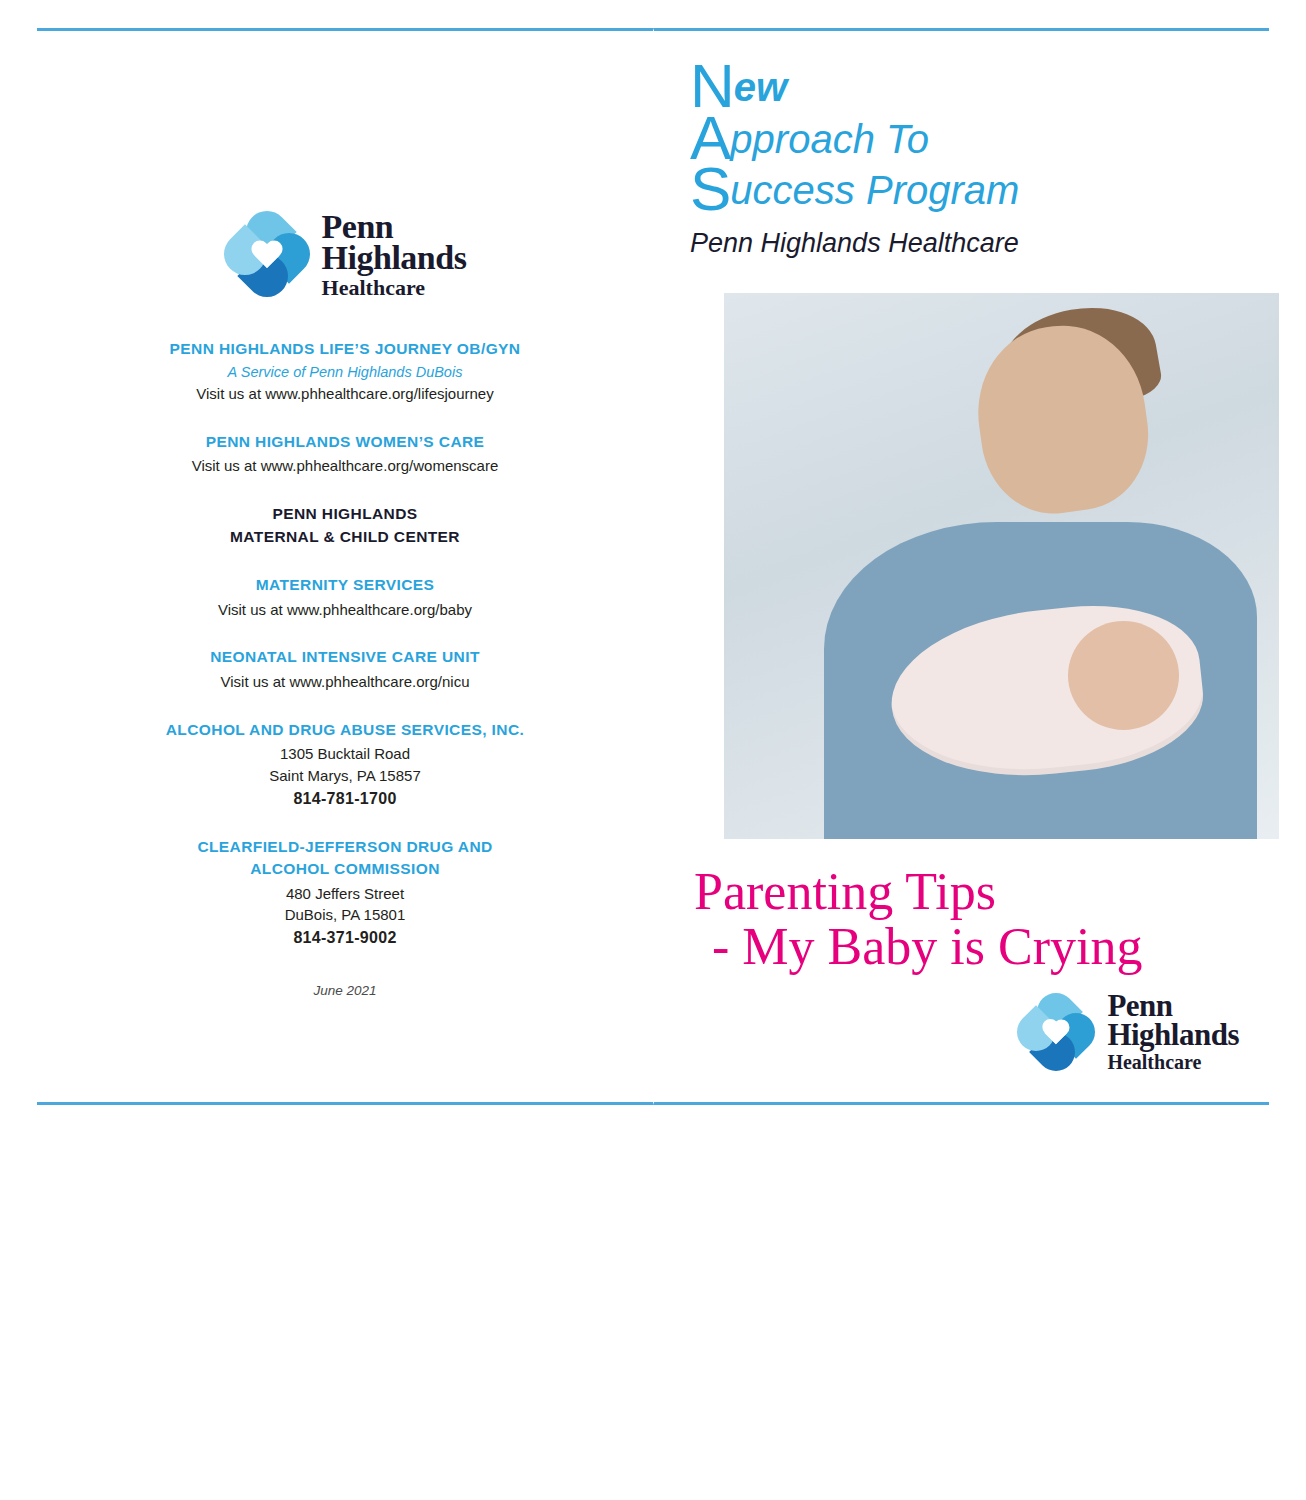Penn Highlands Healthcare
Penn Highlands Life’s Journey OB/GYN
A Service of Penn Highlands DuBois
Visit us at www.phhealthcare.org/lifesjourney
Penn Highlands Women’s Care
Visit us at www.phhealthcare.org/womenscare
Penn Highlands
Maternal & Child Center
Maternity Services
Visit us at www.phhealthcare.org/baby
Neonatal Intensive Care Unit
Visit us at www.phhealthcare.org/nicu
Alcohol and Drug Abuse Services, Inc.
1305 Bucktail Road
Saint Marys, PA 15857
814-781-1700
Clearfield-Jefferson Drug and
Alcohol Commission
480 Jeffers Street
DuBois, PA 15801
814-371-9002
June 2021
New
Approach To
Success Program
Penn Highlands Healthcare
Parenting Tips - My Baby is Crying
Penn Highlands Healthcare